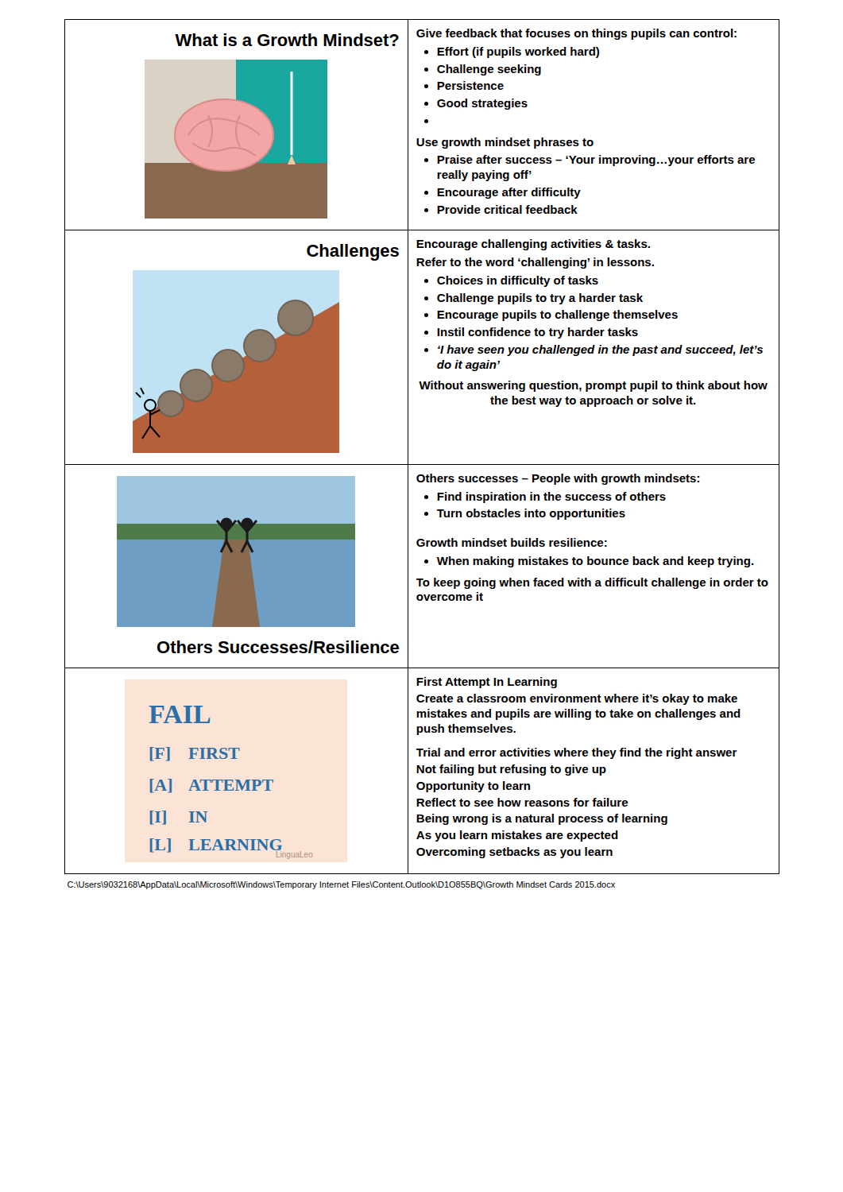| What is a Growth Mindset? | Give feedback that focuses on things pupils can control: Effort (if pupils worked hard) Challenge seeking Persistence Good strategies Use growth mindset phrases to Praise after success – ‘Your improving…your efforts are really paying off’ Encourage after difficulty Provide critical feedback |
| Challenges | Encourage challenging activities & tasks. Refer to the word ‘challenging’ in lessons. Choices in difficulty of tasks Challenge pupils to try a harder task Encourage pupils to challenge themselves Instil confidence to try harder tasks ‘I have seen you challenged in the past and succeed, let’s do it again’ Without answering question, prompt pupil to think about how the best way to approach or solve it. |
| Others Successes/Resilience | Others successes – People with growth mindsets: Find inspiration in the success of others Turn obstacles into opportunities Growth mindset builds resilience: When making mistakes to bounce back and keep trying. To keep going when faced with a difficult challenge in order to overcome it |
| FAIL [F] FIRST [A] ATTEMPT [I] IN [L] LEARNING LinguaLeo | First Attempt In Learning Create a classroom environment where it’s okay to make mistakes and pupils are willing to take on challenges and push themselves. Trial and error activities where they find the right answer Not failing but refusing to give up Opportunity to learn Reflect to see how reasons for failure Being wrong is a natural process of learning As you learn mistakes are expected Overcoming setbacks as you learn |
C:\Users\9032168\AppData\Local\Microsoft\Windows\Temporary Internet Files\Content.Outlook\D1O855BQ\Growth Mindset Cards 2015.docx